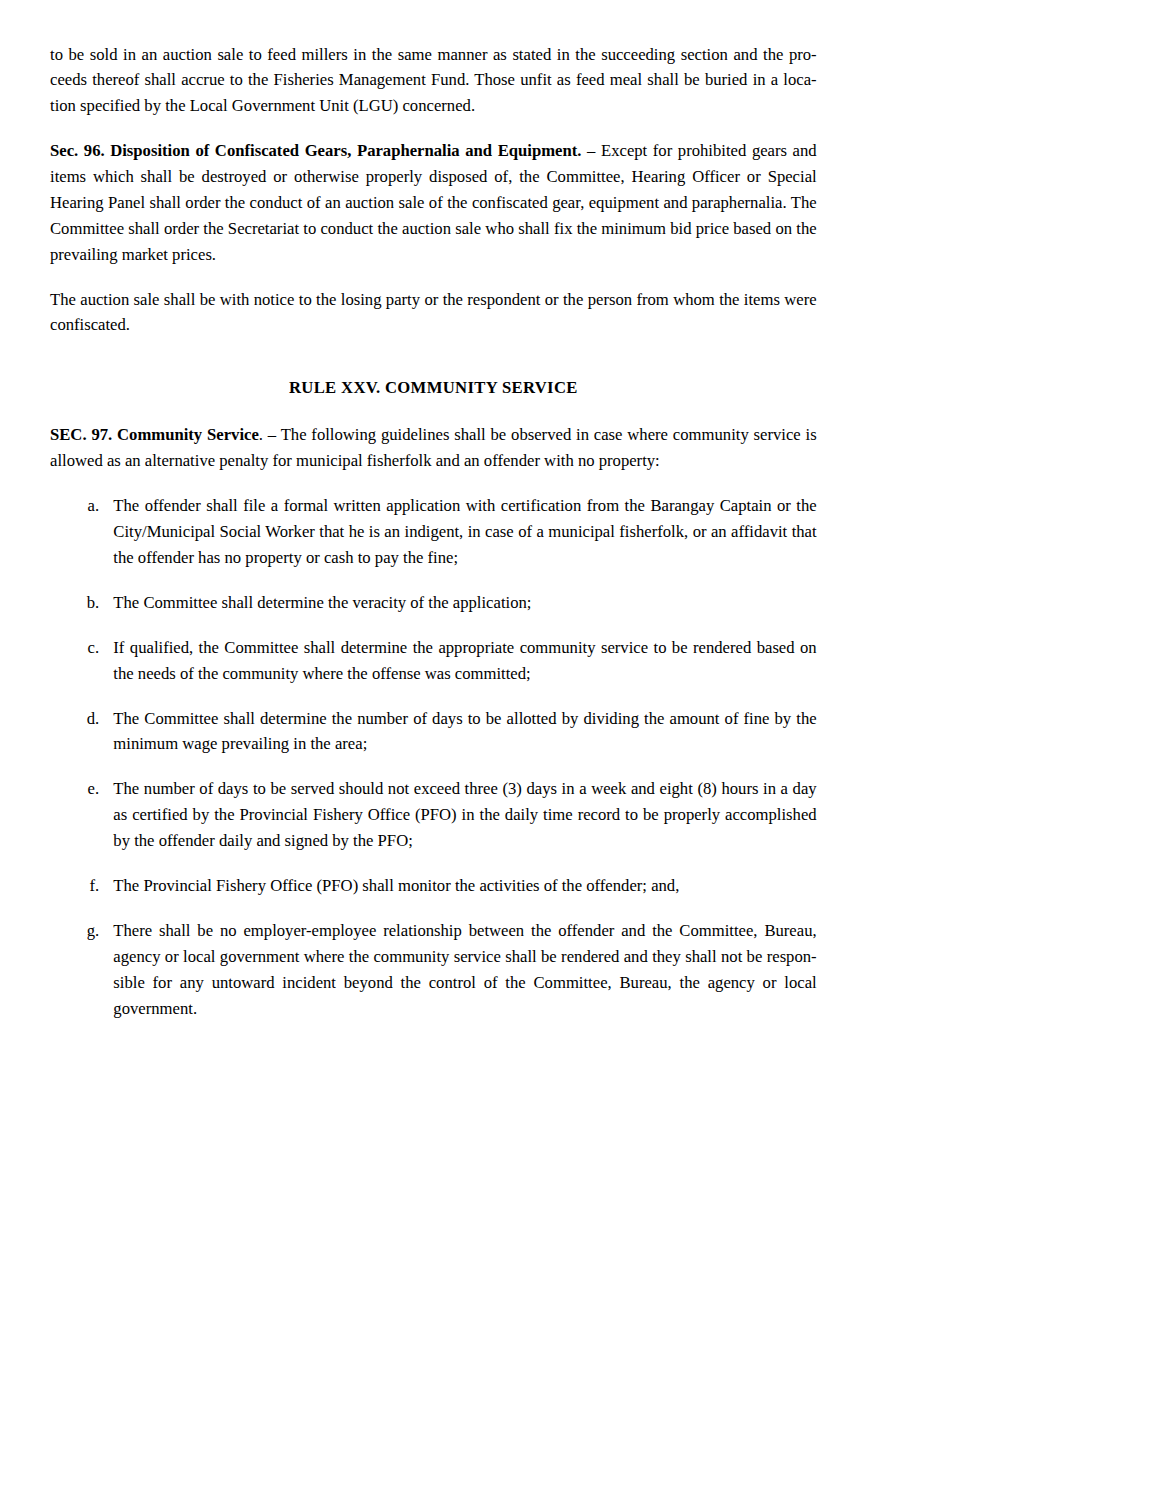to be sold in an auction sale to feed millers in the same manner as stated in the succeeding section and the proceeds thereof shall accrue to the Fisheries Management Fund. Those unfit as feed meal shall be buried in a location specified by the Local Government Unit (LGU) concerned.
Sec. 96. Disposition of Confiscated Gears, Paraphernalia and Equipment. – Except for prohibited gears and items which shall be destroyed or otherwise properly disposed of, the Committee, Hearing Officer or Special Hearing Panel shall order the conduct of an auction sale of the confiscated gear, equipment and paraphernalia. The Committee shall order the Secretariat to conduct the auction sale who shall fix the minimum bid price based on the prevailing market prices.
The auction sale shall be with notice to the losing party or the respondent or the person from whom the items were confiscated.
RULE XXV. COMMUNITY SERVICE
SEC. 97. Community Service. – The following guidelines shall be observed in case where community service is allowed as an alternative penalty for municipal fisherfolk and an offender with no property:
The offender shall file a formal written application with certification from the Barangay Captain or the City/Municipal Social Worker that he is an indigent, in case of a municipal fisherfolk, or an affidavit that the offender has no property or cash to pay the fine;
The Committee shall determine the veracity of the application;
If qualified, the Committee shall determine the appropriate community service to be rendered based on the needs of the community where the offense was committed;
The Committee shall determine the number of days to be allotted by dividing the amount of fine by the minimum wage prevailing in the area;
The number of days to be served should not exceed three (3) days in a week and eight (8) hours in a day as certified by the Provincial Fishery Office (PFO) in the daily time record to be properly accomplished by the offender daily and signed by the PFO;
The Provincial Fishery Office (PFO) shall monitor the activities of the offender; and,
There shall be no employer-employee relationship between the offender and the Committee, Bureau, agency or local government where the community service shall be rendered and they shall not be responsible for any untoward incident beyond the control of the Committee, Bureau, the agency or local government.